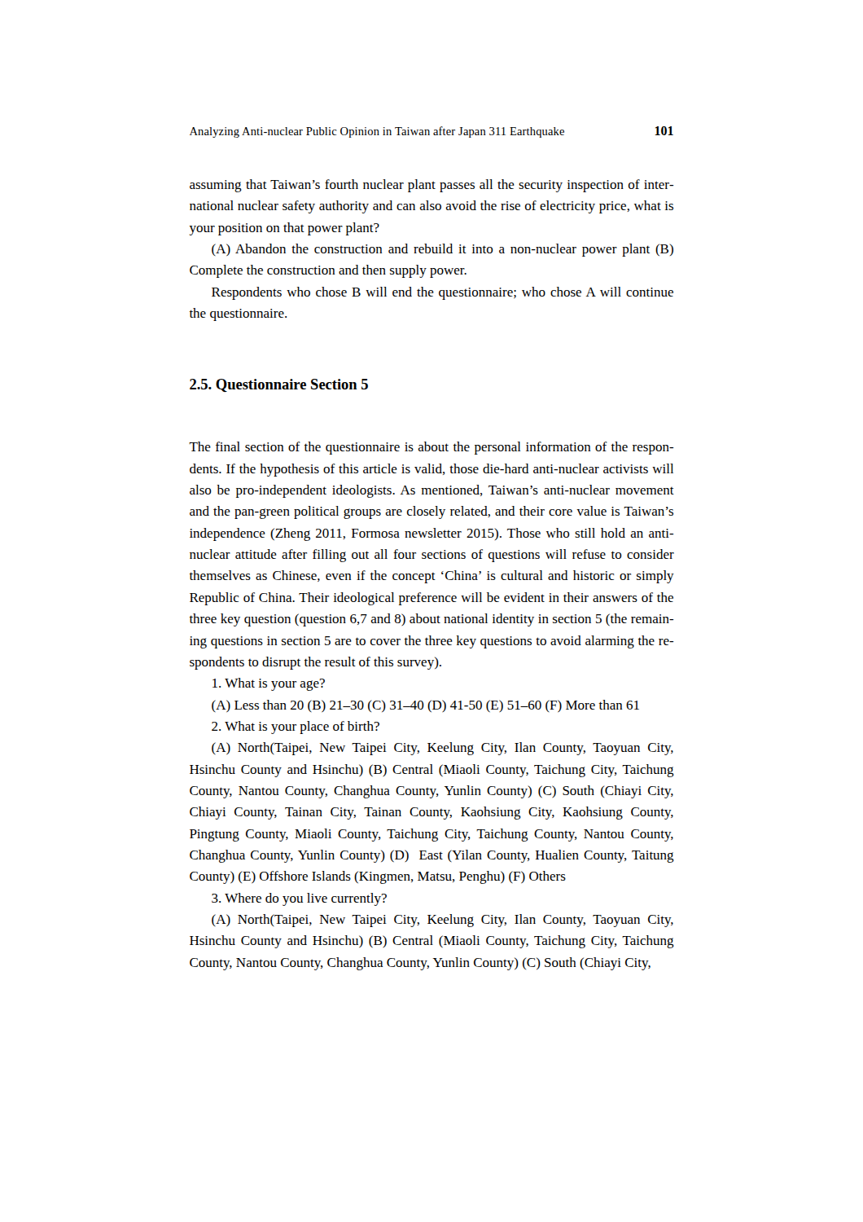Analyzing Anti-nuclear Public Opinion in Taiwan after Japan 311 Earthquake 101
assuming that Taiwan’s fourth nuclear plant passes all the security inspection of international nuclear safety authority and can also avoid the rise of electricity price, what is your position on that power plant?
(A) Abandon the construction and rebuild it into a non-nuclear power plant (B) Complete the construction and then supply power.
Respondents who chose B will end the questionnaire; who chose A will continue the questionnaire.
2.5. Questionnaire Section 5
The final section of the questionnaire is about the personal information of the respondents. If the hypothesis of this article is valid, those die-hard anti-nuclear activists will also be pro-independent ideologists. As mentioned, Taiwan’s anti-nuclear movement and the pan-green political groups are closely related, and their core value is Taiwan’s independence (Zheng 2011, Formosa newsletter 2015). Those who still hold an anti-nuclear attitude after filling out all four sections of questions will refuse to consider themselves as Chinese, even if the concept ‘China’ is cultural and historic or simply Republic of China. Their ideological preference will be evident in their answers of the three key question (question 6,7 and 8) about national identity in section 5 (the remaining questions in section 5 are to cover the three key questions to avoid alarming the respondents to disrupt the result of this survey).
1. What is your age?
(A) Less than 20 (B) 21–30 (C) 31–40 (D) 41-50 (E) 51–60 (F) More than 61
2. What is your place of birth?
(A) North(Taipei, New Taipei City, Keelung City, Ilan County, Taoyuan City, Hsinchu County and Hsinchu) (B) Central (Miaoli County, Taichung City, Taichung County, Nantou County, Changhua County, Yunlin County) (C) South (Chiayi City, Chiayi County, Tainan City, Tainan County, Kaohsiung City, Kaohsiung County, Pingtung County, Miaoli County, Taichung City, Taichung County, Nantou County, Changhua County, Yunlin County) (D) East (Yilan County, Hualien County, Taitung County) (E) Offshore Islands (Kingmen, Matsu, Penghu) (F) Others
3. Where do you live currently?
(A) North(Taipei, New Taipei City, Keelung City, Ilan County, Taoyuan City, Hsinchu County and Hsinchu) (B) Central (Miaoli County, Taichung City, Taichung County, Nantou County, Changhua County, Yunlin County) (C) South (Chiayi City,